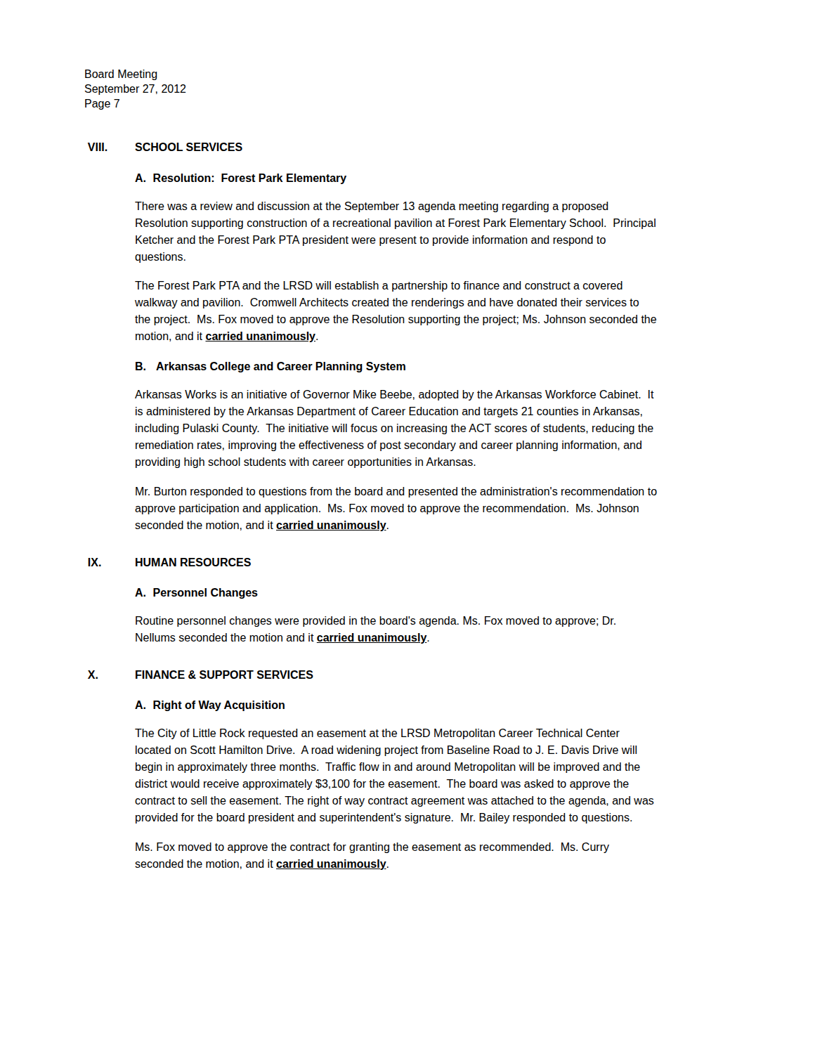Board Meeting
September 27, 2012
Page 7
VIII. SCHOOL SERVICES
A. Resolution: Forest Park Elementary
There was a review and discussion at the September 13 agenda meeting regarding a proposed Resolution supporting construction of a recreational pavilion at Forest Park Elementary School. Principal Ketcher and the Forest Park PTA president were present to provide information and respond to questions.
The Forest Park PTA and the LRSD will establish a partnership to finance and construct a covered walkway and pavilion. Cromwell Architects created the renderings and have donated their services to the project. Ms. Fox moved to approve the Resolution supporting the project; Ms. Johnson seconded the motion, and it carried unanimously.
B. Arkansas College and Career Planning System
Arkansas Works is an initiative of Governor Mike Beebe, adopted by the Arkansas Workforce Cabinet. It is administered by the Arkansas Department of Career Education and targets 21 counties in Arkansas, including Pulaski County. The initiative will focus on increasing the ACT scores of students, reducing the remediation rates, improving the effectiveness of post secondary and career planning information, and providing high school students with career opportunities in Arkansas.
Mr. Burton responded to questions from the board and presented the administration's recommendation to approve participation and application. Ms. Fox moved to approve the recommendation. Ms. Johnson seconded the motion, and it carried unanimously.
IX. HUMAN RESOURCES
A. Personnel Changes
Routine personnel changes were provided in the board's agenda. Ms. Fox moved to approve; Dr. Nellums seconded the motion and it carried unanimously.
X. FINANCE & SUPPORT SERVICES
A. Right of Way Acquisition
The City of Little Rock requested an easement at the LRSD Metropolitan Career Technical Center located on Scott Hamilton Drive. A road widening project from Baseline Road to J. E. Davis Drive will begin in approximately three months. Traffic flow in and around Metropolitan will be improved and the district would receive approximately $3,100 for the easement. The board was asked to approve the contract to sell the easement. The right of way contract agreement was attached to the agenda, and was provided for the board president and superintendent's signature. Mr. Bailey responded to questions.
Ms. Fox moved to approve the contract for granting the easement as recommended. Ms. Curry seconded the motion, and it carried unanimously.